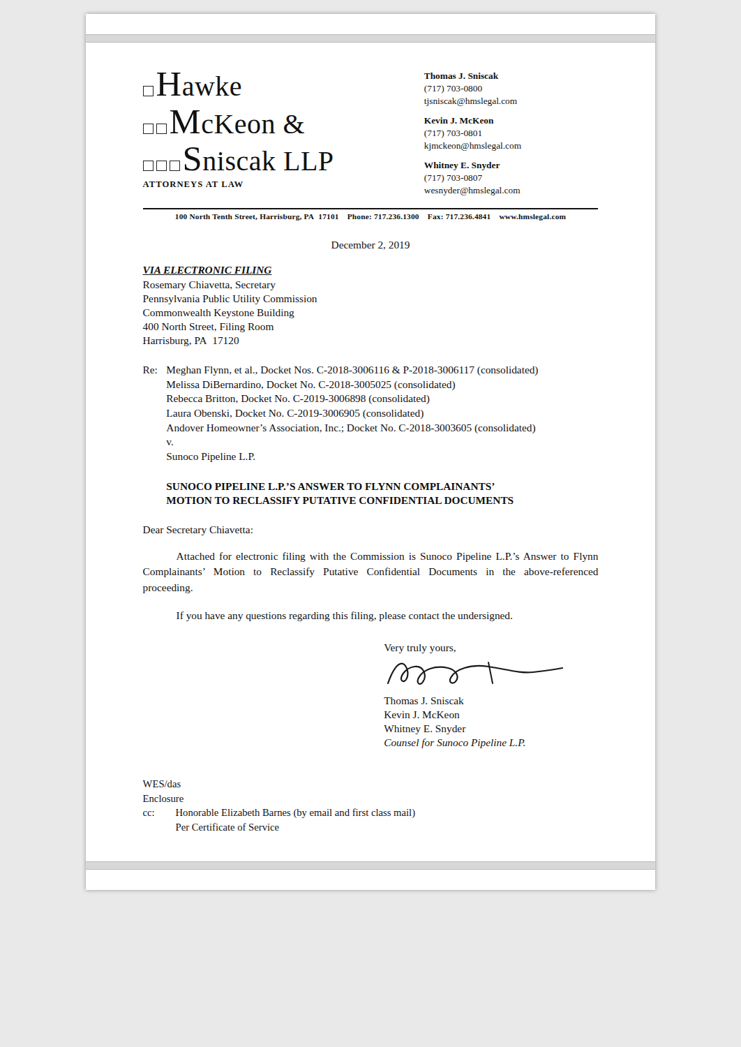Hawke
McKeon &
Sniscak LLP
ATTORNEYS AT LAW
Thomas J. Sniscak
(717) 703-0800
tjsniscak@hmslegal.com
Kevin J. McKeon
(717) 703-0801
kjmckeon@hmslegal.com
Whitney E. Snyder
(717) 703-0807
wesnyder@hmslegal.com
100 North Tenth Street, Harrisburg, PA 17101 Phone: 717.236.1300 Fax: 717.236.4841 www.hmslegal.com
December 2, 2019
VIA ELECTRONIC FILING
Rosemary Chiavetta, Secretary
Pennsylvania Public Utility Commission
Commonwealth Keystone Building
400 North Street, Filing Room
Harrisburg, PA 17120
Re:
Meghan Flynn, et al., Docket Nos. C-2018-3006116 & P-2018-3006117 (consolidated)
Melissa DiBernardino, Docket No. C-2018-3005025 (consolidated)
Rebecca Britton, Docket No. C-2019-3006898 (consolidated)
Laura Obenski, Docket No. C-2019-3006905 (consolidated)
Andover Homeowner’s Association, Inc.; Docket No. C-2018-3003605 (consolidated)
v.
Sunoco Pipeline L.P.
SUNOCO PIPELINE L.P.’S ANSWER TO FLYNN COMPLAINANTS’
MOTION TO RECLASSIFY PUTATIVE CONFIDENTIAL DOCUMENTS
Dear Secretary Chiavetta:
Attached for electronic filing with the Commission is Sunoco Pipeline L.P.’s Answer to Flynn Complainants’ Motion to Reclassify Putative Confidential Documents in the above-referenced proceeding.
If you have any questions regarding this filing, please contact the undersigned.
Very truly yours,
Thomas J. Sniscak
Kevin J. McKeon
Whitney E. Snyder
Counsel for Sunoco Pipeline L.P.
WES/das
Enclosure
cc:
Honorable Elizabeth Barnes (by email and first class mail)
Per Certificate of Service